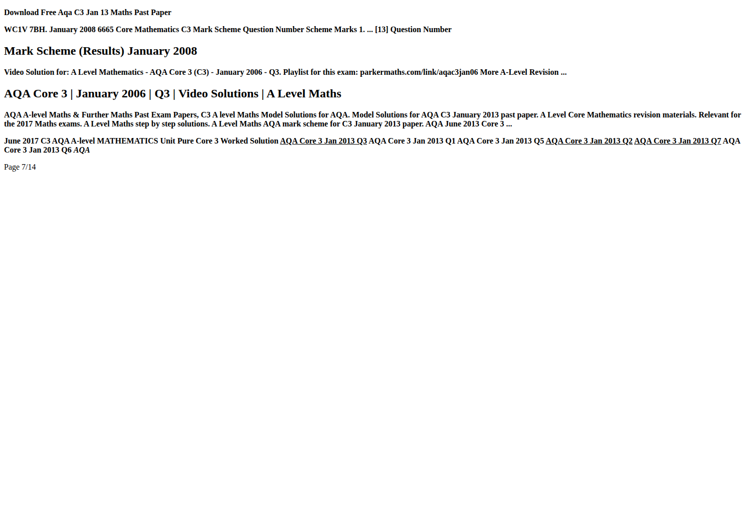Download Free Aqa C3 Jan 13 Maths Past Paper
WC1V 7BH. January 2008 6665 Core Mathematics C3 Mark Scheme Question Number Scheme Marks 1. ... [13] Question Number
Mark Scheme (Results) January 2008
Video Solution for: A Level Mathematics - AQA Core 3 (C3) - January 2006 - Q3. Playlist for this exam: parkermaths.com/link/aqac3jan06 More A-Level Revision ...
AQA Core 3 | January 2006 | Q3 | Video Solutions | A Level Maths
AQA A-level Maths & Further Maths Past Exam Papers, C3 A level Maths Model Solutions for AQA. Model Solutions for AQA C3 January 2013 past paper. A Level Core Mathematics revision materials. Relevant for the 2017 Maths exams. A Level Maths step by step solutions. A Level Maths AQA mark scheme for C3 January 2013 paper. AQA June 2013 Core 3 ...
June 2017 C3 AQA A-level MATHEMATICS Unit Pure Core 3 Worked Solution AQA Core 3 Jan 2013 Q3 AQA Core 3 Jan 2013 Q1 AQA Core 3 Jan 2013 Q5 AQA Core 3 Jan 2013 Q2 AQA Core 3 Jan 2013 Q7 AQA Core 3 Jan 2013 Q6 AQA
Page 7/14